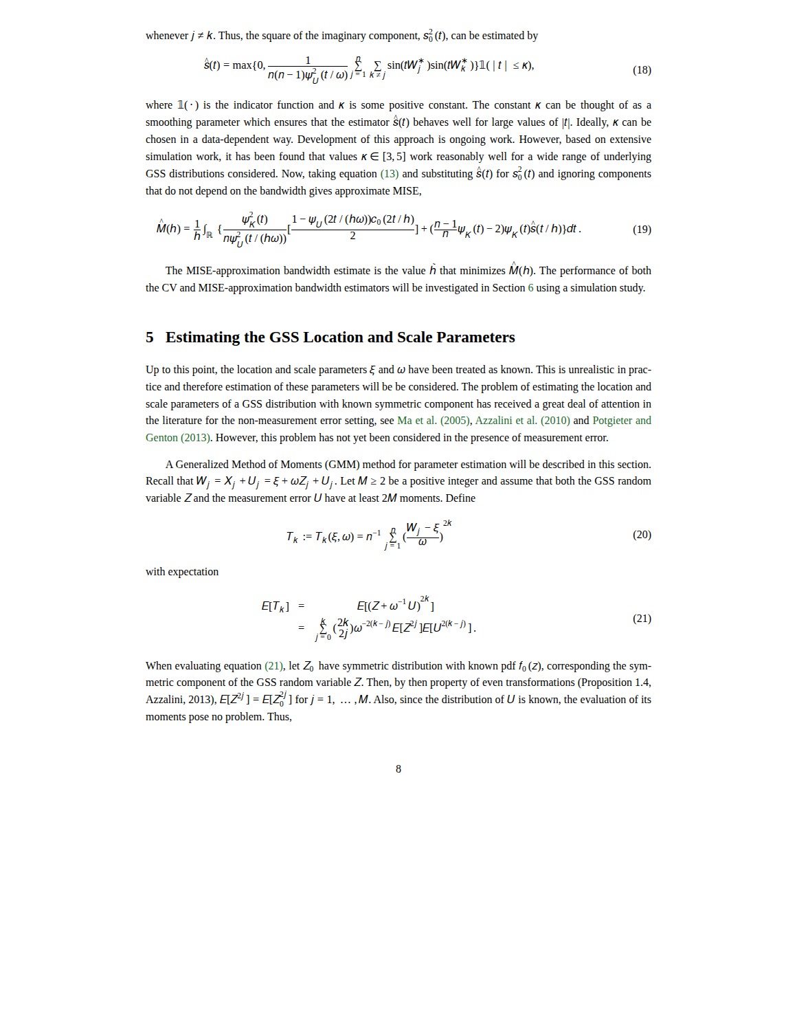whenever j≠k. Thus, the square of the imaginary component, s02(t), can be estimated by
s^⁢(t) = max { 0, 1 n(n−1)ψU2(t/ω) ∑j=1n ∑k≠j sin⁡(tWj∗) sin⁡(tWk∗) } 𝟙(|t|≤κ),
(18)
where 𝟙(⋅) is the indicator function and κ is some positive constant. The constant κ can be thought of as a smoothing parameter which ensures that the estimator s^⁢(t) behaves well for large values of |t|. Ideally, κ can be chosen in a data-dependent way. Development of this approach is ongoing work. However, based on extensive simulation work, it has been found that values κ∈[3,5] work reasonably well for a wide range of underlying GSS distributions considered. Now, taking equation (13) and substituting s^⁢(t) for s02(t) and ignoring components that do not depend on the bandwidth gives approximate MISE,
M^⁢(h) = 1h ∫ℝ { ψK2(t) nψU2(t/(hω)) [ 1−ψU(2t/(hω))c0(2t/h) 2 ] + ( n−1n ψK(t) −2 ) ψK(t) s^⁢(t/h) } dt.
(19)
The MISE-approximation bandwidth estimate is the value h̃ that minimizes M^⁢(h). The performance of both the CV and MISE-approximation bandwidth estimators will be investigated in Section 6 using a simulation study.
5 Estimating the GSS Location and Scale Parameters
Up to this point, the location and scale parameters ξ and ω have been treated as known. This is unrealistic in practice and therefore estimation of these parameters will be be considered. The problem of estimating the location and scale parameters of a GSS distribution with known symmetric component has received a great deal of attention in the literature for the non-measurement error setting, see Ma et al. (2005), Azzalini et al. (2010) and Potgieter and Genton (2013). However, this problem has not yet been considered in the presence of measurement error.
A Generalized Method of Moments (GMM) method for parameter estimation will be described in this section. Recall that Wj=Xj+Uj=ξ+ωZj+Uj. Let M≥2 be a positive integer and assume that both the GSS random variable Z and the measurement error U have at least 2M moments. Define
Tk := Tk⁢(ξ,ω) = n−1 ∑j=1n (Wj−ξω) 2k
(20)
with expectation
E⁡[Tk] = E⁡ [ (Z+ω−1U) 2k ] = ∑j=0k (2k2j) ω−2(k−j) E[Z2j] E[U2(k−j)] .
(21)
When evaluating equation (21), let Z0 have symmetric distribution with known pdf f0(z), corresponding the symmetric component of the GSS random variable Z. Then, by then property of even transformations (Proposition 1.4, Azzalini, 2013), E[Z2j]=E[Z02j] for j=1,…,M. Also, since the distribution of U is known, the evaluation of its moments pose no problem. Thus,
8